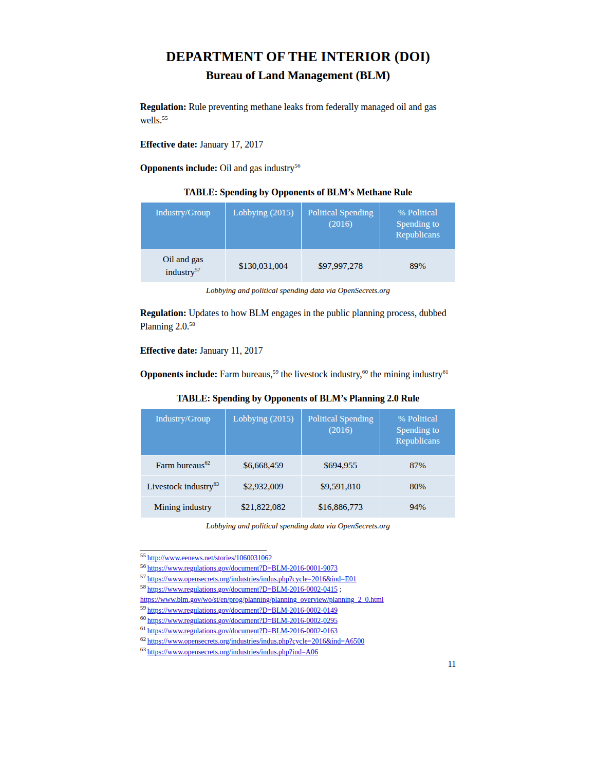DEPARTMENT OF THE INTERIOR (DOI)
Bureau of Land Management (BLM)
Regulation: Rule preventing methane leaks from federally managed oil and gas wells.55
Effective date: January 17, 2017
Opponents include: Oil and gas industry56
TABLE: Spending by Opponents of BLM’s Methane Rule
| Industry/Group | Lobbying (2015) | Political Spending (2016) | % Political Spending to Republicans |
| --- | --- | --- | --- |
| Oil and gas industry 57 | $130,031,004 | $97,997,278 | 89% |
Lobbying and political spending data via OpenSecrets.org
Regulation: Updates to how BLM engages in the public planning process, dubbed Planning 2.0.58
Effective date: January 11, 2017
Opponents include: Farm bureaus,59 the livestock industry,60 the mining industry61
TABLE: Spending by Opponents of BLM’s Planning 2.0 Rule
| Industry/Group | Lobbying (2015) | Political Spending (2016) | % Political Spending to Republicans |
| --- | --- | --- | --- |
| Farm bureaus 62 | $6,668,459 | $694,955 | 87% |
| Livestock industry 63 | $2,932,009 | $9,591,810 | 80% |
| Mining industry | $21,822,082 | $16,886,773 | 94% |
Lobbying and political spending data via OpenSecrets.org
55http://www.eenews.net/stories/1060031062
56https://www.regulations.gov/document?D=BLM-2016-0001-9073
57https://www.opensecrets.org/industries/indus.php?cycle=2016&ind=E01
58https://www.regulations.gov/document?D=BLM-2016-0002-0415 ;
https://www.blm.gov/wo/st/en/prog/planning/planning_overview/planning_2_0.html
59https://www.regulations.gov/document?D=BLM-2016-0002-0149
60https://www.regulations.gov/document?D=BLM-2016-0002-0295
61https://www.regulations.gov/document?D=BLM-2016-0002-0163
62https://www.opensecrets.org/industries/indus.php?cycle=2016&ind=A6500
63https://www.opensecrets.org/industries/indus.php?ind=A06
11